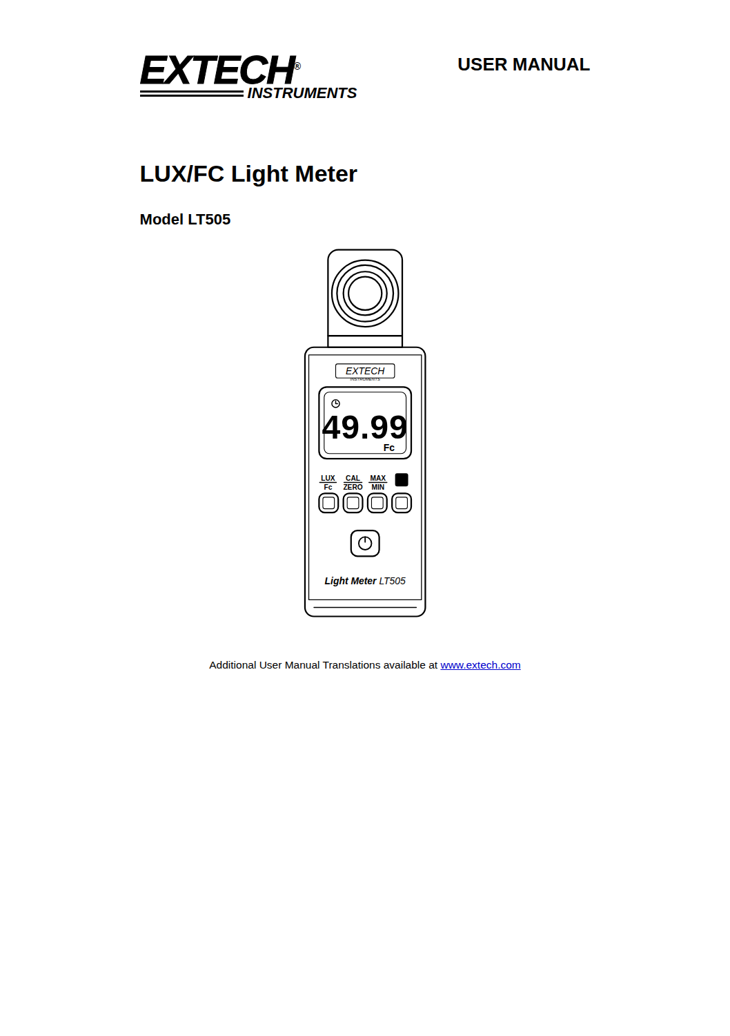EXTECH®
INSTRUMENTS
USER MANUAL
LUX/FC Light Meter
Model LT505
EXTECH INSTRUMENTS 49.99 Fc LUX Fc CAL ZERO MAX MIN H Light Meter LT505
Additional User Manual Translations available at www.extech.com